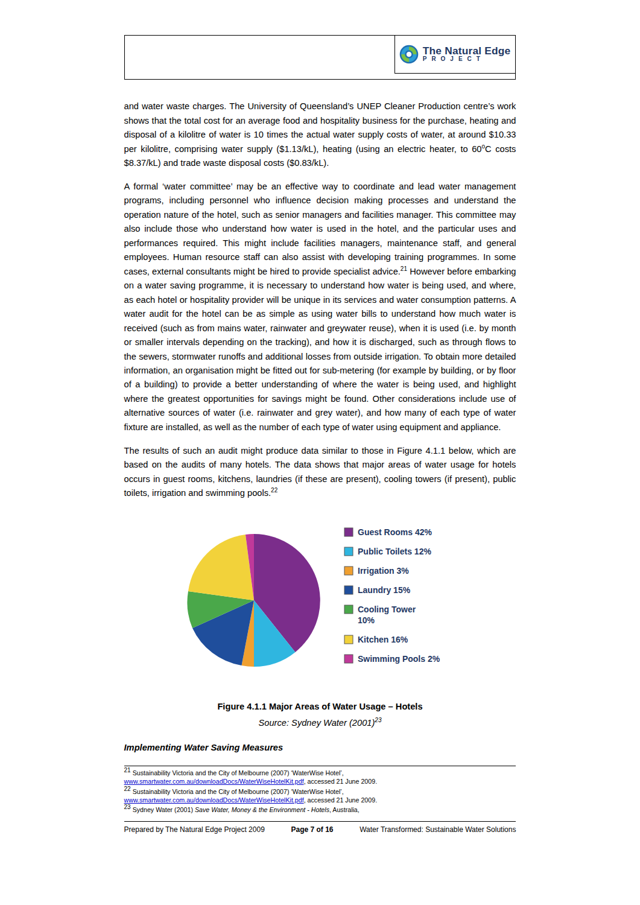The Natural Edge
P R O J E C T
and water waste charges. The University of Queensland’s UNEP Cleaner Production centre’s work shows that the total cost for an average food and hospitality business for the purchase, heating and disposal of a kilolitre of water is 10 times the actual water supply costs of water, at around $10.33 per kilolitre, comprising water supply ($1.13/kL), heating (using an electric heater, to 60oC costs $8.37/kL) and trade waste disposal costs ($0.83/kL).
A formal ‘water committee’ may be an effective way to coordinate and lead water management programs, including personnel who influence decision making processes and understand the operation nature of the hotel, such as senior managers and facilities manager. This committee may also include those who understand how water is used in the hotel, and the particular uses and performances required. This might include facilities managers, maintenance staff, and general employees. Human resource staff can also assist with developing training programmes. In some cases, external consultants might be hired to provide specialist advice.21 However before embarking on a water saving programme, it is necessary to understand how water is being used, and where, as each hotel or hospitality provider will be unique in its services and water consumption patterns. A water audit for the hotel can be as simple as using water bills to understand how much water is received (such as from mains water, rainwater and greywater reuse), when it is used (i.e. by month or smaller intervals depending on the tracking), and how it is discharged, such as through flows to the sewers, stormwater runoffs and additional losses from outside irrigation. To obtain more detailed information, an organisation might be fitted out for sub-metering (for example by building, or by floor of a building) to provide a better understanding of where the water is being used, and highlight where the greatest opportunities for savings might be found. Other considerations include use of alternative sources of water (i.e. rainwater and grey water), and how many of each type of water fixture are installed, as well as the number of each type of water using equipment and appliance.
The results of such an audit might produce data similar to those in Figure 4.1.1 below, which are based on the audits of many hotels. The data shows that major areas of water usage for hotels occurs in guest rooms, kitchens, laundries (if these are present), cooling towers (if present), public toilets, irrigation and swimming pools.22
Guest Rooms 42% Public Toilets 12% Irrigation 3% Laundry 15% Cooling Tower 10% Kitchen 16% Swimming Pools 2%
Figure 4.1.1 Major Areas of Water Usage – Hotels
Source: Sydney Water (2001)23
Implementing Water Saving Measures
21 Sustainability Victoria and the City of Melbourne (2007) ‘WaterWise Hotel’, www.smartwater.com.au/downloadDocs/WaterWiseHotelKit.pdf, accessed 21 June 2009.
22 Sustainability Victoria and the City of Melbourne (2007) ‘WaterWise Hotel’, www.smartwater.com.au/downloadDocs/WaterWiseHotelKit.pdf, accessed 21 June 2009.
23 Sydney Water (2001) Save Water, Money & the Environment - Hotels, Australia,
Prepared by The Natural Edge Project 2009
Page 7 of 16
Water Transformed: Sustainable Water Solutions